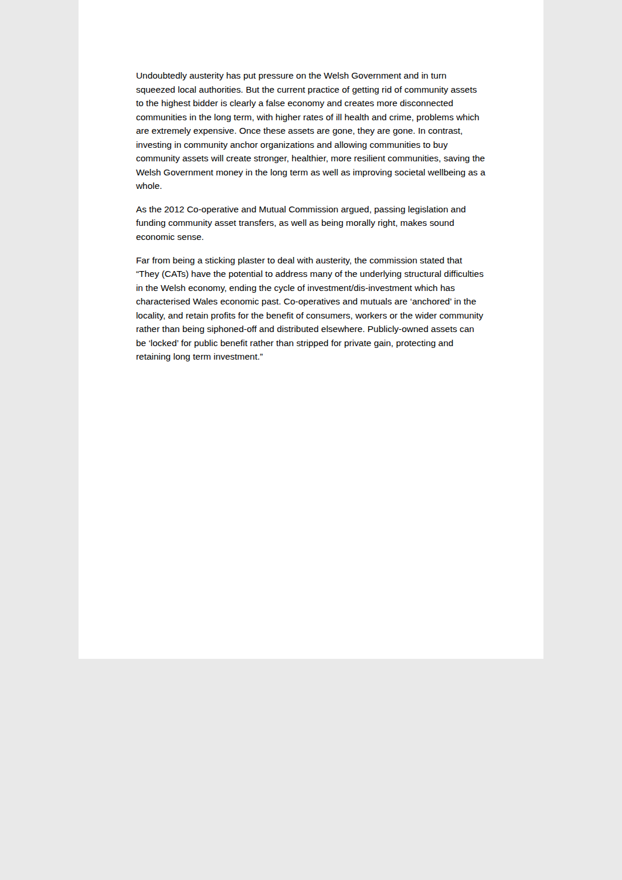Undoubtedly austerity has put pressure on the Welsh Government and in turn squeezed local authorities. But the current practice of getting rid of community assets to the highest bidder is clearly a false economy and creates more disconnected communities in the long term, with higher rates of ill health and crime, problems which are extremely expensive. Once these assets are gone, they are gone. In contrast, investing in community anchor organizations and allowing communities to buy community assets will create stronger, healthier, more resilient communities, saving the Welsh Government money in the long term as well as improving societal wellbeing as a whole.
As the 2012 Co-operative and Mutual Commission argued, passing legislation and funding community asset transfers, as well as being morally right, makes sound economic sense.
Far from being a sticking plaster to deal with austerity, the commission stated that “They (CATs) have the potential to address many of the underlying structural difficulties in the Welsh economy, ending the cycle of investment/dis-investment which has characterised Wales economic past. Co-operatives and mutuals are ‘anchored’ in the locality, and retain profits for the benefit of consumers, workers or the wider community rather than being siphoned-off and distributed elsewhere. Publicly-owned assets can be ‘locked’ for public benefit rather than stripped for private gain, protecting and retaining long term investment.”